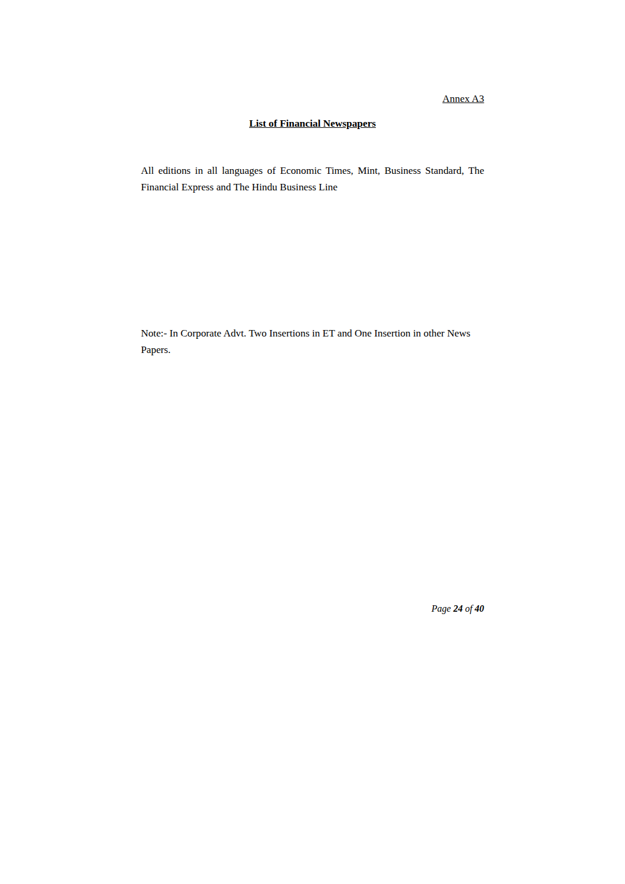Annex A3
List of Financial Newspapers
All editions in all languages of Economic Times, Mint, Business Standard, The Financial Express and The Hindu Business Line
Note:- In Corporate Advt. Two Insertions in ET and One Insertion in other News Papers.
Page 24 of 40